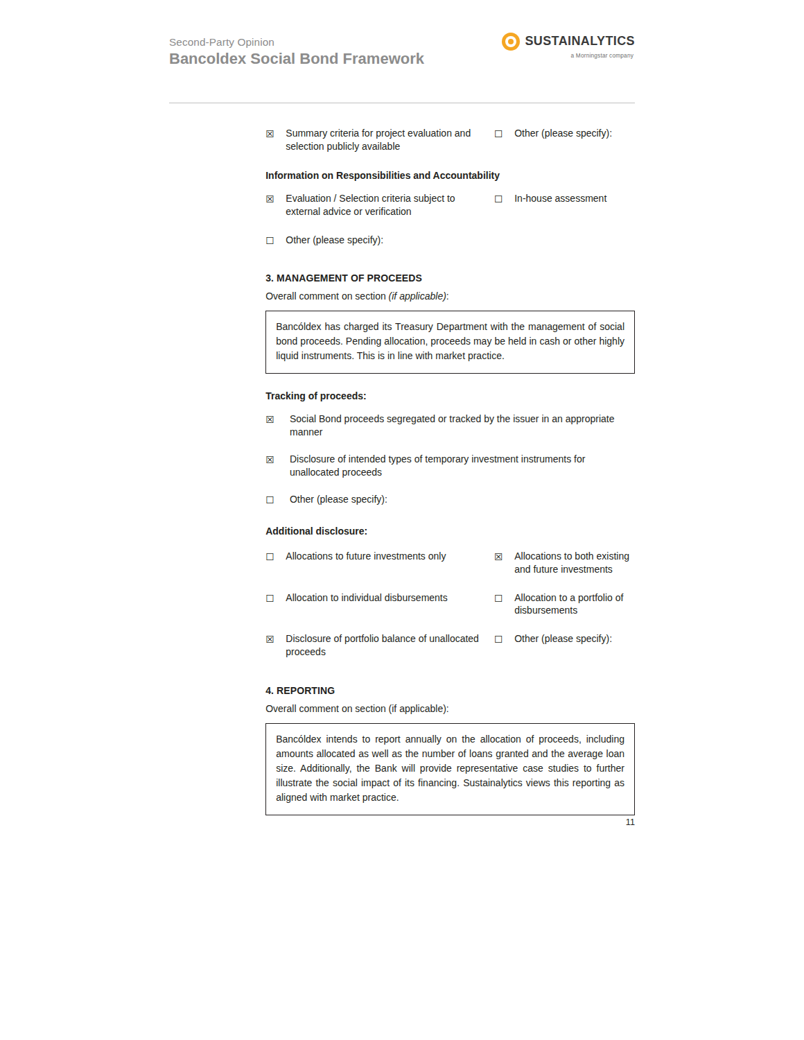Second-Party Opinion
Bancoldex Social Bond Framework
SUSTAINALYTICS
a Morningstar company
☒
Summary criteria for project evaluation and selection publicly available
☐
Other (please specify):
Information on Responsibilities and Accountability
☒
Evaluation / Selection criteria subject to external advice or verification
☐
In-house assessment
☐
Other (please specify):
3. MANAGEMENT OF PROCEEDS
Overall comment on section (if applicable):
Bancóldex has charged its Treasury Department with the management of social bond proceeds. Pending allocation, proceeds may be held in cash or other highly liquid instruments. This is in line with market practice.
Tracking of proceeds:
☒Social Bond proceeds segregated or tracked by the issuer in an appropriate manner
☒Disclosure of intended types of temporary investment instruments for unallocated proceeds
☐Other (please specify):
Additional disclosure:
☐
Allocations to future investments only
☒
Allocations to both existing and future investments
☐
Allocation to individual disbursements
☐
Allocation to a portfolio of disbursements
☒
Disclosure of portfolio balance of unallocated proceeds
☐
Other (please specify):
4. REPORTING
Overall comment on section (if applicable):
Bancóldex intends to report annually on the allocation of proceeds, including amounts allocated as well as the number of loans granted and the average loan size. Additionally, the Bank will provide representative case studies to further illustrate the social impact of its financing. Sustainalytics views this reporting as aligned with market practice.
11